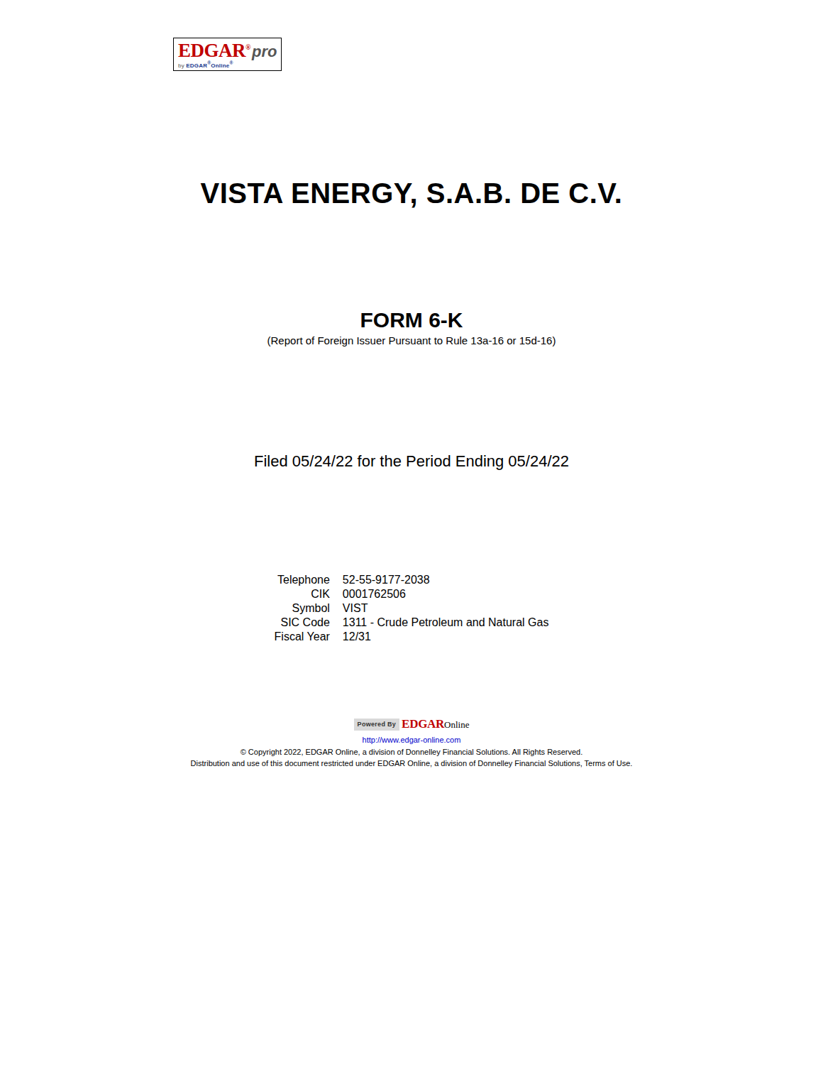EDGAR®pro
by EDGAR®Online®
VISTA ENERGY, S.A.B. DE C.V.
FORM 6-K
(Report of Foreign Issuer Pursuant to Rule 13a-16 or 15d-16)
Filed 05/24/22 for the Period Ending 05/24/22
| Telephone | 52-55-9177-2038 |
| CIK | 0001762506 |
| Symbol | VIST |
| SIC Code | 1311 - Crude Petroleum and Natural Gas |
| Fiscal Year | 12/31 |
Powered By EDGAR Online
http://www.edgar-online.com
© Copyright 2022, EDGAR Online, a division of Donnelley Financial Solutions. All Rights Reserved.
Distribution and use of this document restricted under EDGAR Online, a division of Donnelley Financial Solutions, Terms of Use.